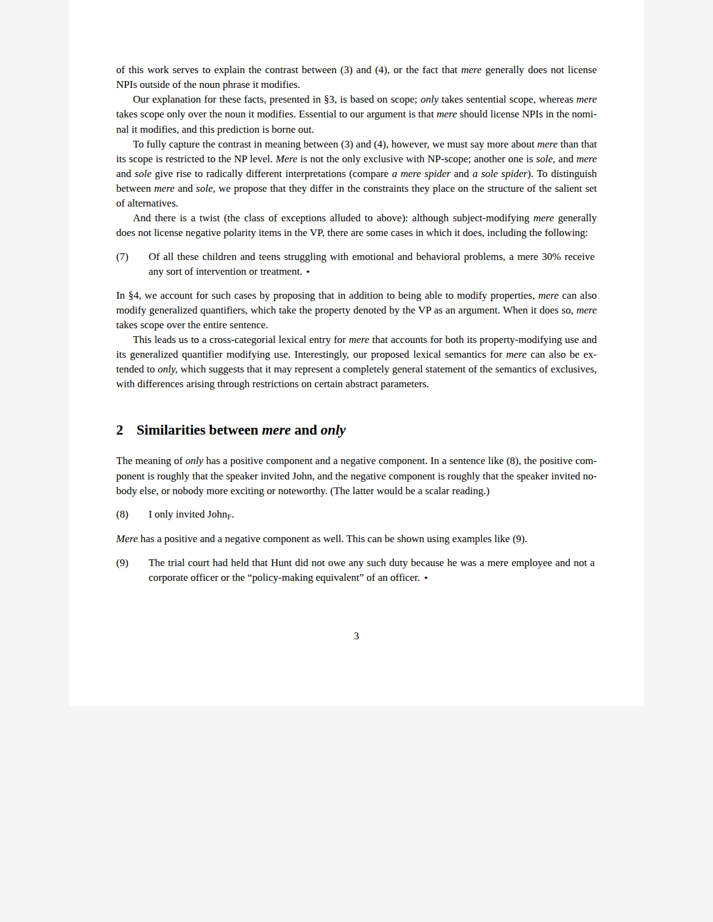of this work serves to explain the contrast between (3) and (4), or the fact that mere generally does not license NPIs outside of the noun phrase it modifies.
Our explanation for these facts, presented in §3, is based on scope; only takes sentential scope, whereas mere takes scope only over the noun it modifies. Essential to our argument is that mere should license NPIs in the nominal it modifies, and this prediction is borne out.
To fully capture the contrast in meaning between (3) and (4), however, we must say more about mere than that its scope is restricted to the NP level. Mere is not the only exclusive with NP-scope; another one is sole, and mere and sole give rise to radically different interpretations (compare a mere spider and a sole spider). To distinguish between mere and sole, we propose that they differ in the constraints they place on the structure of the salient set of alternatives.
And there is a twist (the class of exceptions alluded to above): although subject-modifying mere generally does not license negative polarity items in the VP, there are some cases in which it does, including the following:
(7)
Of all these children and teens struggling with emotional and behavioral problems, a mere 30% receive any sort of intervention or treatment. ⋆
In §4, we account for such cases by proposing that in addition to being able to modify properties, mere can also modify generalized quantifiers, which take the property denoted by the VP as an argument. When it does so, mere takes scope over the entire sentence.
This leads us to a cross-categorial lexical entry for mere that accounts for both its property-modifying use and its generalized quantifier modifying use. Interestingly, our proposed lexical semantics for mere can also be extended to only, which suggests that it may represent a completely general statement of the semantics of exclusives, with differences arising through restrictions on certain abstract parameters.
2 Similarities between mere and only
The meaning of only has a positive component and a negative component. In a sentence like (8), the positive component is roughly that the speaker invited John, and the negative component is roughly that the speaker invited nobody else, or nobody more exciting or noteworthy. (The latter would be a scalar reading.)
(8)
I only invited JohnF.
Mere has a positive and a negative component as well. This can be shown using examples like (9).
(9)
The trial court had held that Hunt did not owe any such duty because he was a mere employee and not a corporate officer or the “policy-making equivalent” of an officer. ⋆
3